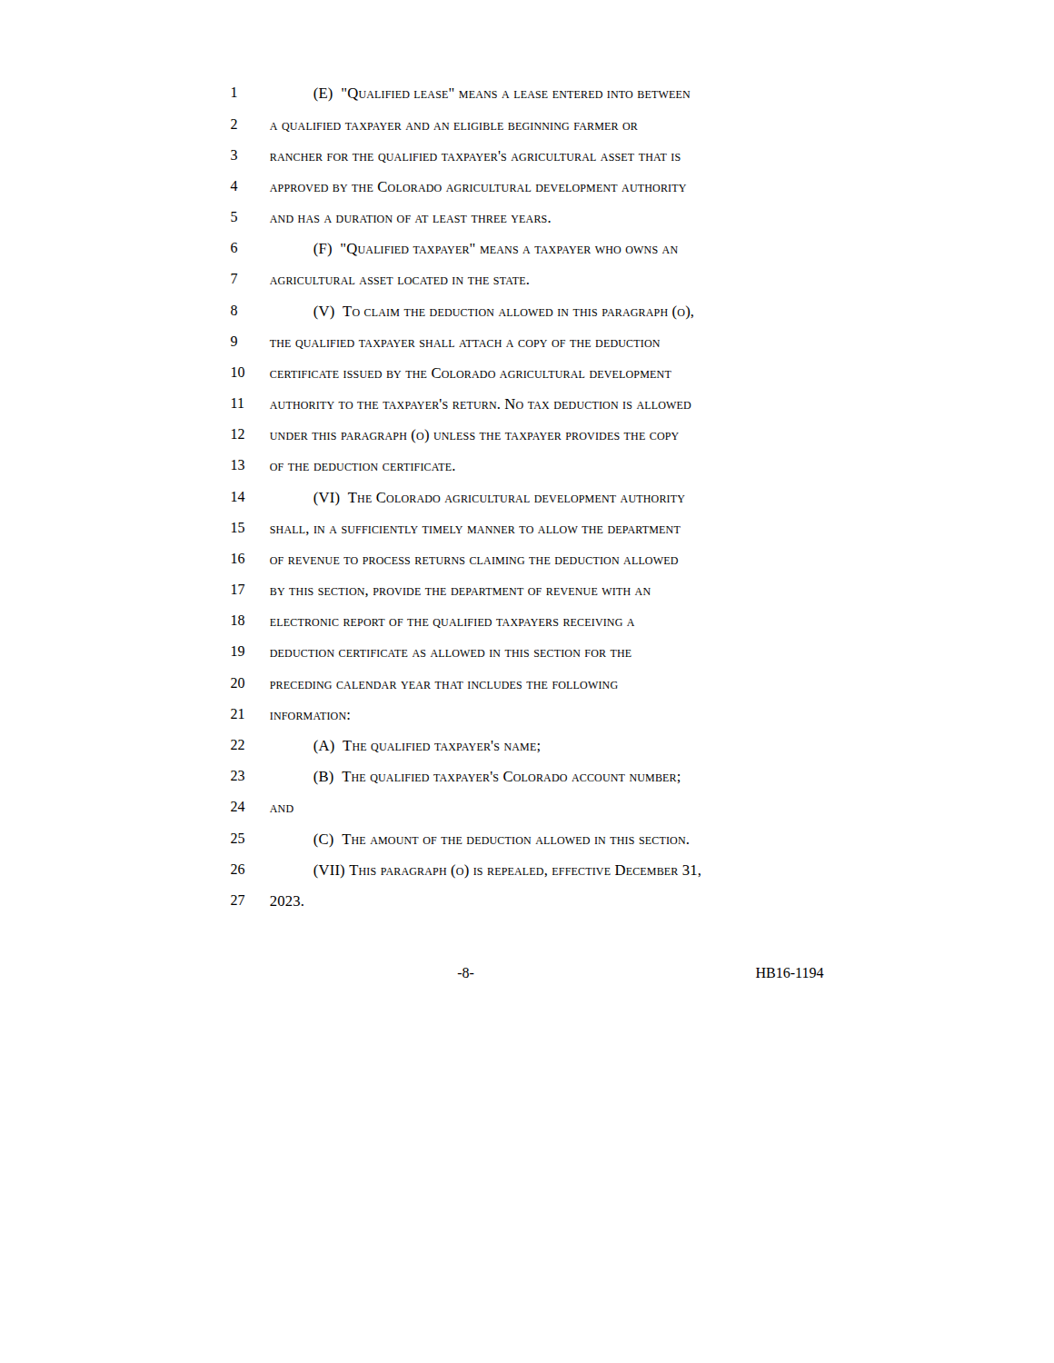| 1 | (E) " Qualified lease" means a lease entered into between |
| 2 | a qualified taxpayer and an eligible beginning farmer or |
| 3 | rancher for the qualified taxpayer's agricultural asset that is |
| 4 | approved by the Colorado agricultural development authority |
| 5 | and has a duration of at least three years. |
| 6 | (F) " Qualified taxpayer" means a taxpayer who owns an |
| 7 | agricultural asset located in the state. |
| 8 | (V) To claim the deduction allowed in this paragraph (o), |
| 9 | the qualified taxpayer shall attach a copy of the deduction |
| 10 | certificate issued by the Colorado agricultural development |
| 11 | authority to the taxpayer's return. No tax deduction is allowed |
| 12 | under this paragraph (o) unless the taxpayer provides the copy |
| 13 | of the deduction certificate. |
| 14 | (VI) The Colorado agricultural development authority |
| 15 | shall, in a sufficiently timely manner to allow the department |
| 16 | of revenue to process returns claiming the deduction allowed |
| 17 | by this section, provide the department of revenue with an |
| 18 | electronic report of the qualified taxpayers receiving a |
| 19 | deduction certificate as allowed in this section for the |
| 20 | preceding calendar year that includes the following |
| 21 | information: |
| 22 | (A) The qualified taxpayer's name; |
| 23 | (B) The qualified taxpayer's Colorado account number; |
| 24 | and |
| 25 | (C) The amount of the deduction allowed in this section. |
| 26 | (VII) This paragraph (o) is repealed, effective December 31, |
| 27 | 2023. |
-8-
HB16-1194